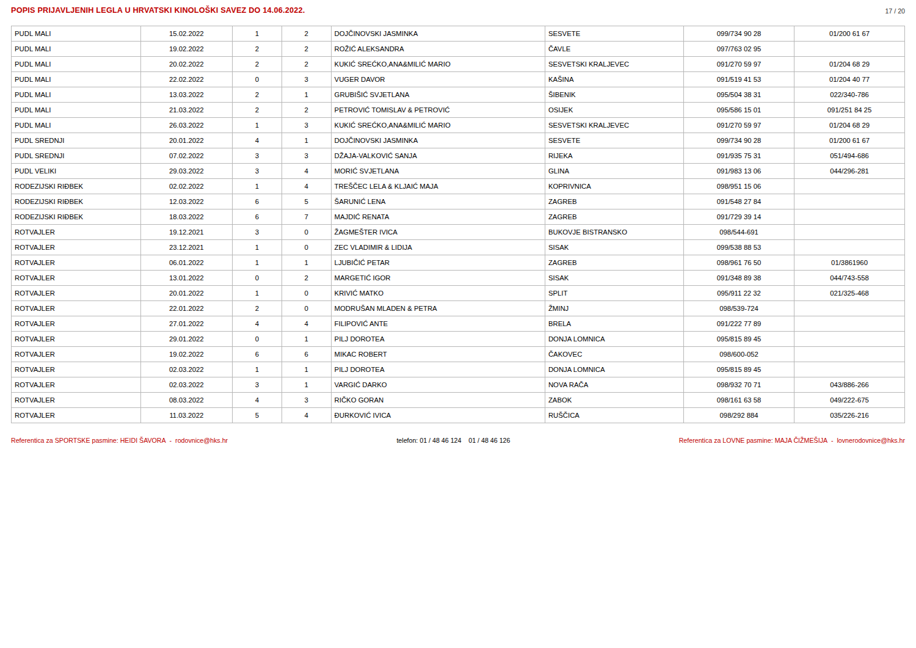POPIS PRIJAVLJENIH LEGLA U HRVATSKI KINOLOŠKI SAVEZ DO 14.06.2022.
17 / 20
| PUDL MALI | 15.02.2022 | 1 | 2 | DOJČINOVSKI JASMINKA | SESVETE | 099/734 90 28 | 01/200 61 67 |
| PUDL MALI | 19.02.2022 | 2 | 2 | ROŽIĆ ALEKSANDRA | ČAVLE | 097/763 02 95 | |
| PUDL MALI | 20.02.2022 | 2 | 2 | KUKIĆ SREĆKO,ANA&MILIĆ MARIO | SESVETSKI KRALJEVEC | 091/270 59 97 | 01/204 68 29 |
| PUDL MALI | 22.02.2022 | 0 | 3 | VUGER DAVOR | KAŠINA | 091/519 41 53 | 01/204 40 77 |
| PUDL MALI | 13.03.2022 | 2 | 1 | GRUBIŠIĆ SVJETLANA | ŠIBENIK | 095/504 38 31 | 022/340-786 |
| PUDL MALI | 21.03.2022 | 2 | 2 | PETROVIĆ TOMISLAV & PETROVIĆ | OSIJEK | 095/586 15 01 | 091/251 84 25 |
| PUDL MALI | 26.03.2022 | 1 | 3 | KUKIĆ SREĆKO,ANA&MILIĆ MARIO | SESVETSKI KRALJEVEC | 091/270 59 97 | 01/204 68 29 |
| PUDL SREDNJI | 20.01.2022 | 4 | 1 | DOJČINOVSKI JASMINKA | SESVETE | 099/734 90 28 | 01/200 61 67 |
| PUDL SREDNJI | 07.02.2022 | 3 | 3 | DŽAJA-VALKOVIĆ SANJA | RIJEKA | 091/935 75 31 | 051/494-686 |
| PUDL VELIKI | 29.03.2022 | 3 | 4 | MORIĆ SVJETLANA | GLINA | 091/983 13 06 | 044/296-281 |
| RODEZIJSKI RIĐBEK | 02.02.2022 | 1 | 4 | TREŠČEC LELA & KLJAIĆ MAJA | KOPRIVNICA | 098/951 15 06 | |
| RODEZIJSKI RIĐBEK | 12.03.2022 | 6 | 5 | ŠARUNIĆ LENA | ZAGREB | 091/548 27 84 | |
| RODEZIJSKI RIĐBEK | 18.03.2022 | 6 | 7 | MAJDIĆ RENATA | ZAGREB | 091/729 39 14 | |
| ROTVAJLER | 19.12.2021 | 3 | 0 | ŽAGMEŠTER IVICA | BUKOVJE BISTRANSKO | 098/544-691 | |
| ROTVAJLER | 23.12.2021 | 1 | 0 | ZEC VLADIMIR & LIDIJA | SISAK | 099/538 88 53 | |
| ROTVAJLER | 06.01.2022 | 1 | 1 | LJUBIČIĆ PETAR | ZAGREB | 098/961 76 50 | 01/3861960 |
| ROTVAJLER | 13.01.2022 | 0 | 2 | MARGETIĆ IGOR | SISAK | 091/348 89 38 | 044/743-558 |
| ROTVAJLER | 20.01.2022 | 1 | 0 | KRIVIĆ MATKO | SPLIT | 095/911 22 32 | 021/325-468 |
| ROTVAJLER | 22.01.2022 | 2 | 0 | MODRUŠAN MLADEN & PETRA | ŽMINJ | 098/539-724 | |
| ROTVAJLER | 27.01.2022 | 4 | 4 | FILIPOVIĆ ANTE | BRELA | 091/222 77 89 | |
| ROTVAJLER | 29.01.2022 | 0 | 1 | PILJ DOROTEA | DONJA LOMNICA | 095/815 89 45 | |
| ROTVAJLER | 19.02.2022 | 6 | 6 | MIKAC ROBERT | ČAKOVEC | 098/600-052 | |
| ROTVAJLER | 02.03.2022 | 1 | 1 | PILJ DOROTEA | DONJA LOMNICA | 095/815 89 45 | |
| ROTVAJLER | 02.03.2022 | 3 | 1 | VARGIĆ DARKO | NOVA RAČA | 098/932 70 71 | 043/886-266 |
| ROTVAJLER | 08.03.2022 | 4 | 3 | RIČKO GORAN | ZABOK | 098/161 63 58 | 049/222-675 |
| ROTVAJLER | 11.03.2022 | 5 | 4 | ĐURKOVIĆ IVICA | RUŠČICA | 098/292 884 | 035/226-216 |
Referentica za SPORTSKE pasmine: HEIDI ŠAVORA - rodovnice@hks.hr
telefon: 01 / 48 46 124 01 / 48 46 126
Referentica za LOVNE pasmine: MAJA ČIŽMEŠIJA - lovnerodovnice@hks.hr